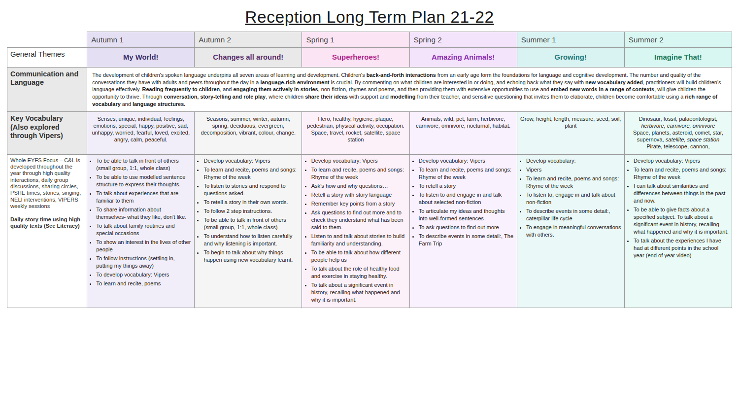Reception Long Term Plan 21-22
| | Autumn 1 | Autumn 2 | Spring 1 | Spring 2 | Summer 1 | Summer 2 |
| --- | --- | --- | --- | --- | --- | --- |
| General Themes | My World! | Changes all around! | Superheroes! | Amazing Animals! | Growing! | Imagine That! |
| Communication and Language | The development of children's spoken language underpins all seven areas of learning and development. Children's back-and-forth interactions from an early age form the foundations for language and cognitive development. The number and quality of the conversations they have with adults and peers throughout the day in a language-rich environment is crucial. By commenting on what children are interested in or doing, and echoing back what they say with new vocabulary added , practitioners will build children's language effectively. Reading frequently to children , and engaging them actively in stories , non-fiction, rhymes and poems, and then providing them with extensive opportunities to use and embed new words in a range of contexts , will give children the opportunity to thrive. Through conversation, story-telling and role play , where children share their ideas with support and modelling from their teacher, and sensitive questioning that invites them to elaborate, children become comfortable using a rich range of vocabulary and language structures. |
| Key Vocabulary (Also explored through Vipers) | Senses, unique, individual, feelings, emotions, special, happy, positive, sad, unhappy, worried, fearful, loved, excited, angry, calm, peaceful. | Seasons, summer, winter, autumn, spring, deciduous, evergreen, decomposition, vibrant, colour, change. | Hero, healthy, hygiene, plaque, pedestrian, physical activity, occupation. Space, travel, rocket, satellite, space station | Animals, wild, pet, farm, herbivore, carnivore, omnivore, nocturnal, habitat. | Grow, height, length, measure, seed, soil, plant | Dinosaur, fossil, palaeontologist, herbivore, carnivore, omnivore Space, planets, asteroid, comet, star, supernova, satellite, space station Pirate, telescope, cannon, |
| Whole EYFS Focus – C&L is developed throughout the year through high quality interactions, daily group discussions, sharing circles, PSHE times, stories, singing, NELI interventions, VIPERS weekly sessions Daily story time using high quality texts (See Literacy) | To be able to talk in front of others (small group, 1:1, whole class) To be able to use modelled sentence structure to express their thoughts. To talk about experiences that are familiar to them To share information about themselves- what they like, don't like. To talk about family routines and special occasions To show an interest in the lives of other people To follow instructions (settling in, putting my things away) To develop vocabulary: Vipers To learn and recite, poems | Develop vocabulary: Vipers To learn and recite, poems and songs: Rhyme of the week To listen to stories and respond to questions asked. To retell a story in their own words. To follow 2 step instructions. To be able to talk in front of others (small group, 1:1, whole class) To understand how to listen carefully and why listening is important. To begin to talk about why things happen using new vocabulary learnt. | Develop vocabulary: Vipers To learn and recite, poems and songs: Rhyme of the week Ask's how and why questions… Retell a story with story language Remember key points from a story Ask questions to find out more and to check they understand what has been said to them. Listen to and talk about stories to build familiarity and understanding. To be able to talk about how different people help us To talk about the role of healthy food and exercise in staying healthy. To talk about a significant event in history, recalling what happened and why it is important. | Develop vocabulary: Vipers To learn and recite, poems and songs: Rhyme of the week To retell a story To listen to and engage in and talk about selected non-fiction To articulate my ideas and thoughts into well-formed sentences To ask questions to find out more To describe events in some detail:, The Farm Trip | Develop vocabulary: Vipers To learn and recite, poems and songs: Rhyme of the week To listen to, engage in and talk about non-fiction To describe events in some detail:, caterpillar life cycle To engage in meaningful conversations with others. | Develop vocabulary: Vipers To learn and recite, poems and songs: Rhyme of the week I can talk about similarities and differences between things in the past and now. To be able to give facts about a specified subject. To talk about a significant event in history, recalling what happened and why it is important. To talk about the experiences I have had at different points in the school year (end of year video) |